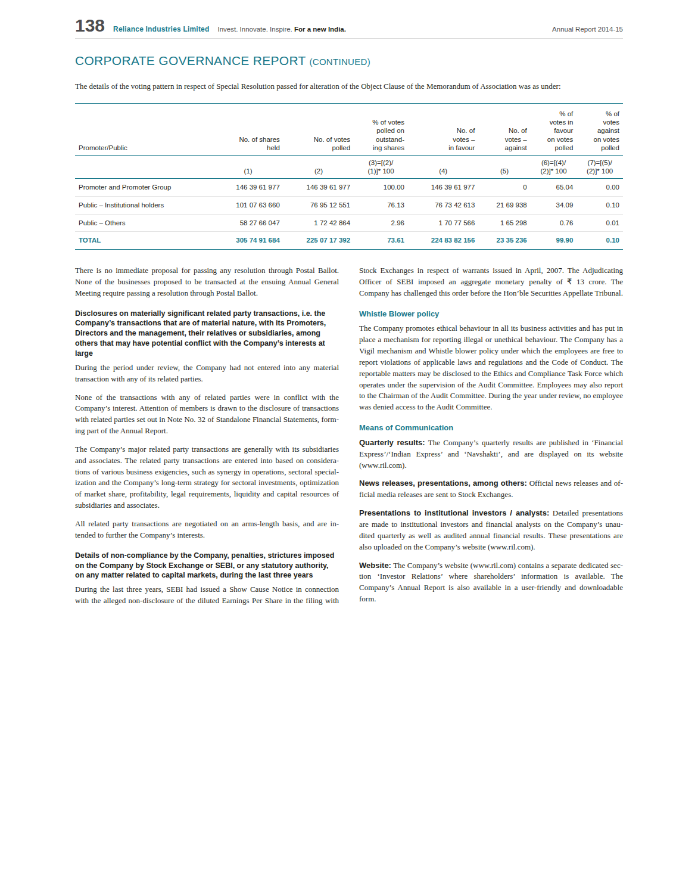138
Reliance Industries Limited
Invest. Innovate. Inspire. For a new India.
Annual Report 2014-15
CORPORATE GOVERNANCE REPORT (CONTINUED)
The details of the voting pattern in respect of Special Resolution passed for alteration of the Object Clause of the Memorandum of Association was as under:
| Promoter/Public | No. of shares held | No. of votes polled | % of votes polled on outstand- ing shares | No. of votes – in favour | No. of votes – against | % of votes in favour on votes polled | % of votes against on votes polled |
| --- | --- | --- | --- | --- | --- | --- | --- |
| | (1) | (2) | (3)=[(2)/ (1)]* 100 | (4) | (5) | (6)=[(4)/ (2)]* 100 | (7)=[(5)/ (2)]* 100 |
| Promoter and Promoter Group | 146 39 61 977 | 146 39 61 977 | 100.00 | 146 39 61 977 | 0 | 65.04 | 0.00 |
| Public – Institutional holders | 101 07 63 660 | 76 95 12 551 | 76.13 | 76 73 42 613 | 21 69 938 | 34.09 | 0.10 |
| Public – Others | 58 27 66 047 | 1 72 42 864 | 2.96 | 1 70 77 566 | 1 65 298 | 0.76 | 0.01 |
| TOTAL | 305 74 91 684 | 225 07 17 392 | 73.61 | 224 83 82 156 | 23 35 236 | 99.90 | 0.10 |
There is no immediate proposal for passing any resolution through Postal Ballot. None of the businesses proposed to be transacted at the ensuing Annual General Meeting require passing a resolution through Postal Ballot.
Disclosures on materially significant related party transactions, i.e. the Company’s transactions that are of material nature, with its Promoters, Directors and the management, their relatives or subsidiaries, among others that may have potential conflict with the Company’s interests at large
During the period under review, the Company had not entered into any material transaction with any of its related parties.
None of the transactions with any of related parties were in conflict with the Company’s interest. Attention of members is drawn to the disclosure of transactions with related parties set out in Note No. 32 of Standalone Financial Statements, forming part of the Annual Report.
The Company’s major related party transactions are generally with its subsidiaries and associates. The related party transactions are entered into based on considerations of various business exigencies, such as synergy in operations, sectoral specialization and the Company’s long-term strategy for sectoral investments, optimization of market share, profitability, legal requirements, liquidity and capital resources of subsidiaries and associates.
All related party transactions are negotiated on an arms-length basis, and are intended to further the Company’s interests.
Details of non-compliance by the Company, penalties, strictures imposed on the Company by Stock Exchange or SEBI, or any statutory authority, on any matter related to capital markets, during the last three years
During the last three years, SEBI had issued a Show Cause Notice in connection with the alleged non-disclosure of the diluted Earnings Per Share in the filing with Stock Exchanges in respect of warrants issued in April, 2007. The Adjudicating Officer of SEBI imposed an aggregate monetary penalty of ₹ 13 crore. The Company has challenged this order before the Hon’ble Securities Appellate Tribunal.
Whistle Blower policy
The Company promotes ethical behaviour in all its business activities and has put in place a mechanism for reporting illegal or unethical behaviour. The Company has a Vigil mechanism and Whistle blower policy under which the employees are free to report violations of applicable laws and regulations and the Code of Conduct. The reportable matters may be disclosed to the Ethics and Compliance Task Force which operates under the supervision of the Audit Committee. Employees may also report to the Chairman of the Audit Committee. During the year under review, no employee was denied access to the Audit Committee.
Means of Communication
Quarterly results: The Company’s quarterly results are published in ‘Financial Express’/‘Indian Express’ and ‘Navshakti’, and are displayed on its website (www.ril.com).
News releases, presentations, among others: Official news releases and official media releases are sent to Stock Exchanges.
Presentations to institutional investors / analysts: Detailed presentations are made to institutional investors and financial analysts on the Company’s unaudited quarterly as well as audited annual financial results. These presentations are also uploaded on the Company’s website (www.ril.com).
Website: The Company’s website (www.ril.com) contains a separate dedicated section ‘Investor Relations’ where shareholders’ information is available. The Company’s Annual Report is also available in a user-friendly and downloadable form.